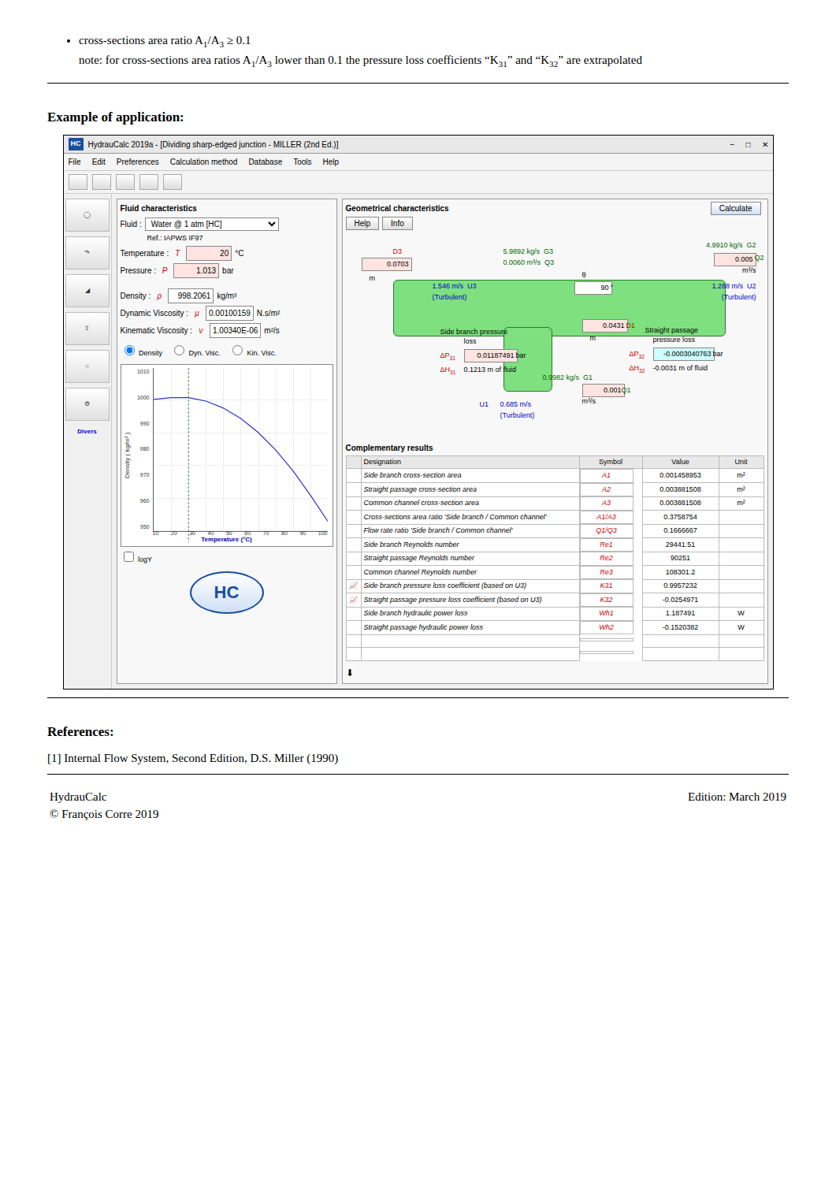cross-sections area ratio A1/A3 ≥ 0.1
note: for cross-sections area ratios A1/A3 lower than 0.1 the pressure loss coefficients “K31” and “K32” are extrapolated
Example of application:
HC HydrauCalc 2019a - [Dividing sharp-edged junction - MILLER (2nd Ed.)]
−□✕
File Edit Preferences Calculation method Database Tools Help
◯
↷
◢
⇧
○
⚙
Divers
Fluid characteristics
Fluid : Water @ 1 atm [HC]
Ref.: IAPWS IF97
Temperature : T 20 °C
Pressure : P 1.013 bar
Density : ρ 998.2061 kg/m³
Dynamic Viscosity : μ 0.00100159 N.s/m²
Kinematic Viscosity : ν 1.00340E-06 m²/s
Density Dyn. Visc. Kin. Visc.
Density ( kg/m³ )
10101000990980970960950
102030405060708090100
Temperature (°C)
logY
HC
Geometrical characteristics
Help Info
Calculate
5.9892 kg/s G3 0.0060 m³/s Q3 D3 0.0703 m 1.546 m/s U3 (Turbulent) θ 90 ° 4.9910 kg/s G2 0.005 Q2 m³/s 1.288 m/s U2 (Turbulent) 0.0431 D1 m Side branch pressure loss ΔP31 0.01187491 bar ΔH31 0.1213 m of fluid Straight passage pressure loss ΔP32 -0.0003040763 bar ΔH32 -0.0031 m of fluid 0.9982 kg/s G1 0.001 Q1 m³/s U1 0.685 m/s (Turbulent)
Complementary results
| | Designation | Symbol | Value | Unit |
| --- | --- | --- | --- | --- |
| | Side branch cross-section area | A1 | 0.001458953 | m² |
| | Straight passage cross-section area | A2 | 0.003881508 | m² |
| | Common channel cross-section area | A3 | 0.003881508 | m² |
| | Cross-sections area ratio 'Side branch / Common channel' | A1/A3 | 0.3758754 | |
| | Flow rate ratio 'Side branch / Common channel' | Q1/Q3 | 0.1666667 | |
| | Side branch Reynolds number | Re1 | 29441.51 | |
| | Straight passage Reynolds number | Re2 | 90251 | |
| | Common channel Reynolds number | Re3 | 108301.2 | |
| 📈 | Side branch pressure loss coefficient (based on U3) | K31 | 0.9957232 | |
| 📈 | Straight passage pressure loss coefficient (based on U3) | K32 | -0.0254971 | |
| | Side branch hydraulic power loss | Wh1 | 1.187491 | W |
| | Straight passage hydraulic power loss | Wh2 | -0.1520382 | W |
⬇
References:
[1] Internal Flow System, Second Edition, D.S. Miller (1990)
| HydrauCalc © François Corre 2019 | Edition: March 2019 |